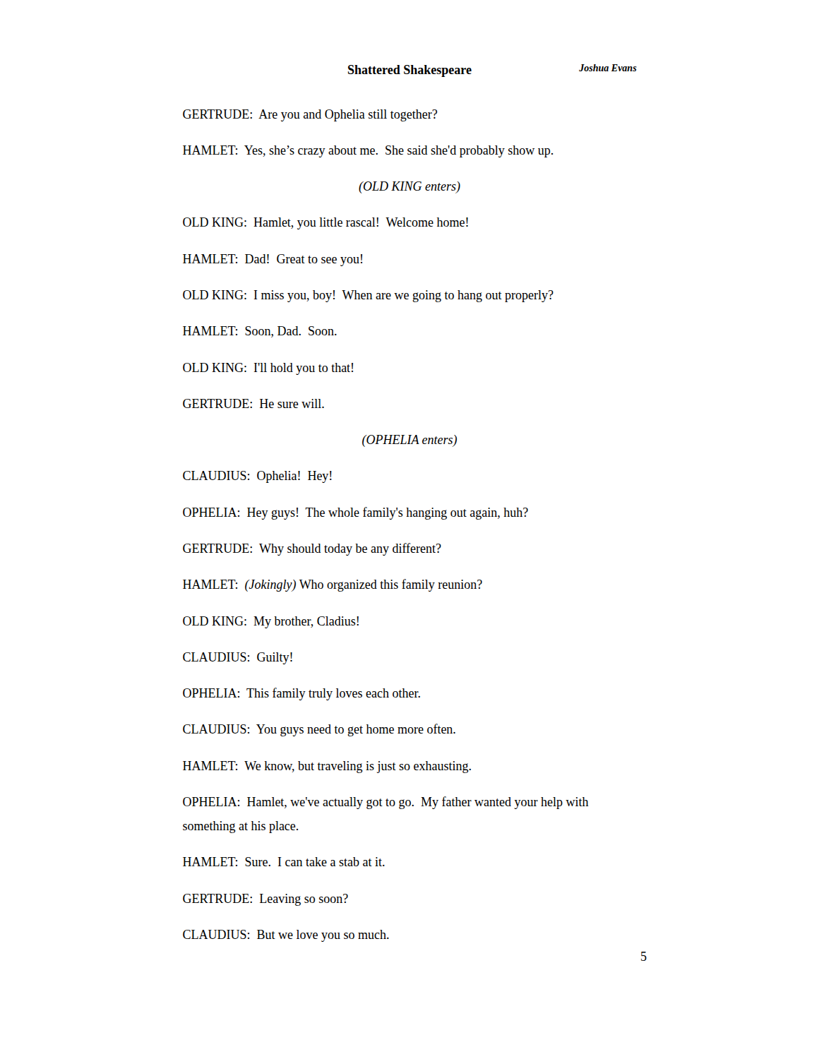Shattered Shakespeare
Joshua Evans
GERTRUDE: Are you and Ophelia still together?
HAMLET: Yes, she’s crazy about me. She said she'd probably show up.
(OLD KING enters)
OLD KING: Hamlet, you little rascal! Welcome home!
HAMLET: Dad! Great to see you!
OLD KING: I miss you, boy! When are we going to hang out properly?
HAMLET: Soon, Dad. Soon.
OLD KING: I'll hold you to that!
GERTRUDE: He sure will.
(OPHELIA enters)
CLAUDIUS: Ophelia! Hey!
OPHELIA: Hey guys! The whole family's hanging out again, huh?
GERTRUDE: Why should today be any different?
HAMLET: (Jokingly) Who organized this family reunion?
OLD KING: My brother, Cladius!
CLAUDIUS: Guilty!
OPHELIA: This family truly loves each other.
CLAUDIUS: You guys need to get home more often.
HAMLET: We know, but traveling is just so exhausting.
OPHELIA: Hamlet, we've actually got to go. My father wanted your help with something at his place.
HAMLET: Sure. I can take a stab at it.
GERTRUDE: Leaving so soon?
CLAUDIUS: But we love you so much.
5